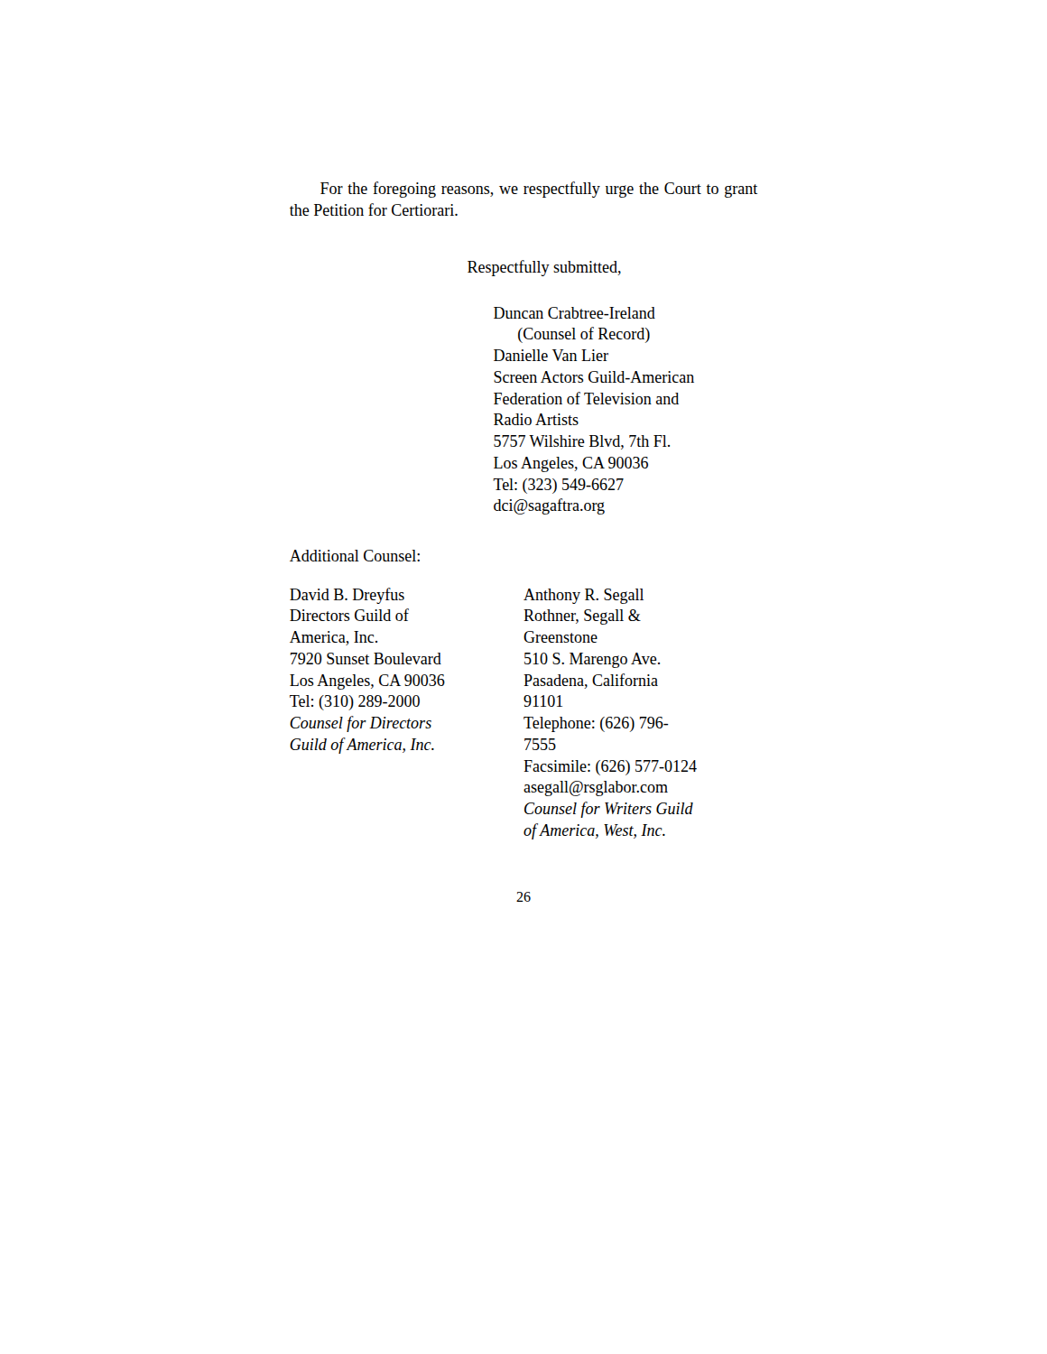For the foregoing reasons, we respectfully urge the Court to grant the Petition for Certiorari.
Respectfully submitted,
Duncan Crabtree-Ireland
(Counsel of Record) Danielle Van Lier
Screen Actors Guild-American
Federation of Television and
Radio Artists
5757 Wilshire Blvd, 7th Fl.
Los Angeles, CA 90036
Tel: (323) 549-6627
dci@sagaftra.org
Additional Counsel:
| David B. Dreyfus Directors Guild of America, Inc. 7920 Sunset Boulevard Los Angeles, CA 90036 Tel: (310) 289-2000 Counsel for Directors Guild of America, Inc. | Anthony R. Segall Rothner, Segall & Greenstone 510 S. Marengo Ave. Pasadena, California 91101 Telephone: (626) 796- 7555 Facsimile: (626) 577-0124 asegall@rsglabor.com Counsel for Writers Guild of America, West, Inc. |
26